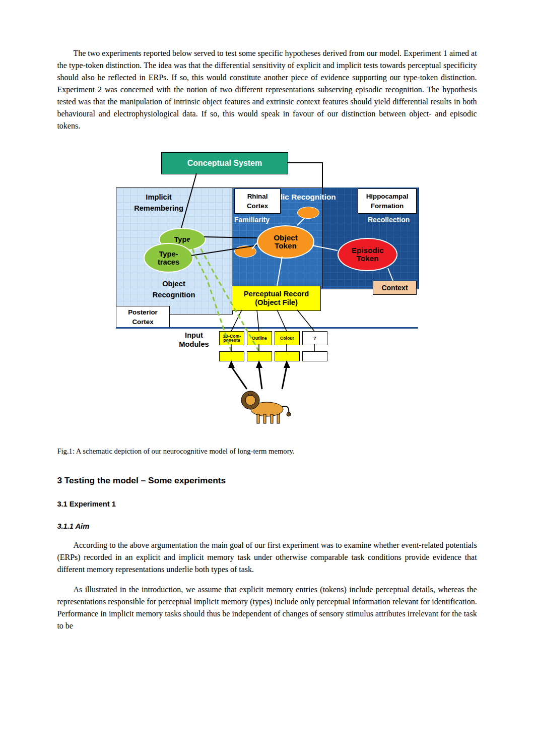The two experiments reported below served to test some specific hypotheses derived from our model. Experiment 1 aimed at the type-token distinction. The idea was that the differential sensitivity of explicit and implicit tests towards perceptual specificity should also be reflected in ERPs. If so, this would constitute another piece of evidence supporting our type-token distinction. Experiment 2 was concerned with the notion of two different representations subserving episodic recognition. The hypothesis tested was that the manipulation of intrinsic object features and extrinsic context features should yield differential results in both behavioural and electrophysiological data. If so, this would speak in favour of our distinction between object- and episodic tokens.
Conceptual System
Implicit
Remembering
Episodic Recognition
Rhinal
Cortex
Hippocampal
Formation
Familiarity
Recollection
Type
Type-
traces
Object
Token
Episodic
Token
Context
Object
Recognition
Perceptual Record
(Object File)
Posterior
Cortex
Input
Modules
3D-Com-
ponents
Outline
Colour
?
Fig.1: A schematic depiction of our neurocognitive model of long-term memory.
3 Testing the model – Some experiments
3.1 Experiment 1
3.1.1 Aim
According to the above argumentation the main goal of our first experiment was to examine whether event-related potentials (ERPs) recorded in an explicit and implicit memory task under otherwise comparable task conditions provide evidence that different memory representations underlie both types of task.
As illustrated in the introduction, we assume that explicit memory entries (tokens) include perceptual details, whereas the representations responsible for perceptual implicit memory (types) include only perceptual information relevant for identification. Performance in implicit memory tasks should thus be independent of changes of sensory stimulus attributes irrelevant for the task to be